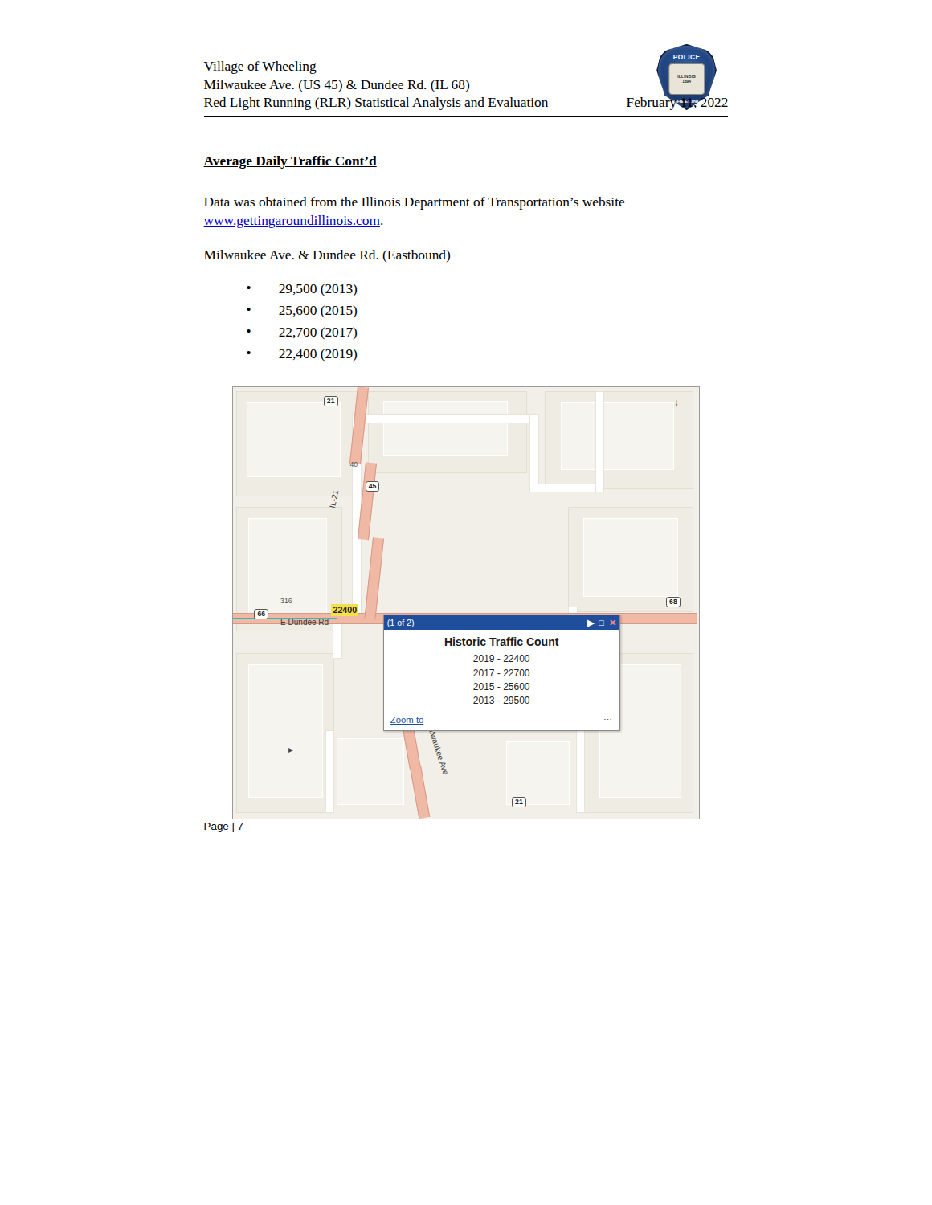POLICE
ILLINOIS
1894
WHEELING
Village of Wheeling Milwaukee Ave. (US 45) & Dundee Rd. (IL 68) Red Light Running (RLR) Statistical Analysis and Evaluation
February 11, 2022
Average Daily Traffic Cont’d
Data was obtained from the Illinois Department of Transportation’s website
www.gettingaroundillinois.com.
Milwaukee Ave. & Dundee Rd. (Eastbound)
29,500 (2013)
25,600 (2015)
22,700 (2017)
22,400 (2019)
21
45
66
68
21
40
316
12
↓
▸
IL-21
E Dundee Rd
Milwaukee Ave
22400
24800
(1 of 2) ▶□✕
Historic Traffic Count
2019 - 22400
2017 - 22700
2015 - 25600
2013 - 29500
Zoom to ⋯
Page | 7